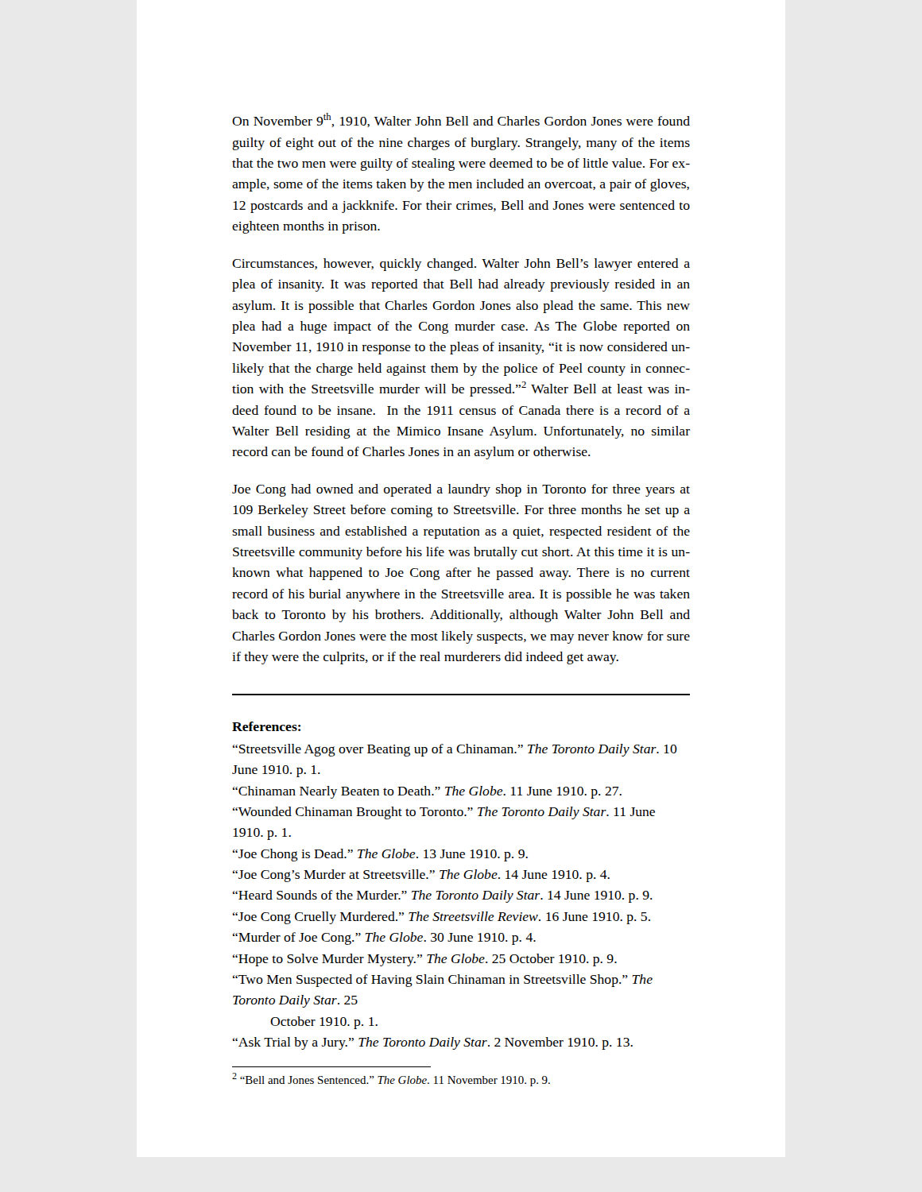On November 9th, 1910, Walter John Bell and Charles Gordon Jones were found guilty of eight out of the nine charges of burglary. Strangely, many of the items that the two men were guilty of stealing were deemed to be of little value. For example, some of the items taken by the men included an overcoat, a pair of gloves, 12 postcards and a jackknife. For their crimes, Bell and Jones were sentenced to eighteen months in prison.
Circumstances, however, quickly changed. Walter John Bell’s lawyer entered a plea of insanity. It was reported that Bell had already previously resided in an asylum. It is possible that Charles Gordon Jones also plead the same. This new plea had a huge impact of the Cong murder case. As The Globe reported on November 11, 1910 in response to the pleas of insanity, “it is now considered unlikely that the charge held against them by the police of Peel county in connection with the Streetsville murder will be pressed.”2 Walter Bell at least was indeed found to be insane. In the 1911 census of Canada there is a record of a Walter Bell residing at the Mimico Insane Asylum. Unfortunately, no similar record can be found of Charles Jones in an asylum or otherwise.
Joe Cong had owned and operated a laundry shop in Toronto for three years at 109 Berkeley Street before coming to Streetsville. For three months he set up a small business and established a reputation as a quiet, respected resident of the Streetsville community before his life was brutally cut short. At this time it is unknown what happened to Joe Cong after he passed away. There is no current record of his burial anywhere in the Streetsville area. It is possible he was taken back to Toronto by his brothers. Additionally, although Walter John Bell and Charles Gordon Jones were the most likely suspects, we may never know for sure if they were the culprits, or if the real murderers did indeed get away.
References:
“Streetsville Agog over Beating up of a Chinaman.” The Toronto Daily Star. 10 June 1910. p. 1.
“Chinaman Nearly Beaten to Death.” The Globe. 11 June 1910. p. 27.
“Wounded Chinaman Brought to Toronto.” The Toronto Daily Star. 11 June 1910. p. 1.
“Joe Chong is Dead.” The Globe. 13 June 1910. p. 9.
“Joe Cong’s Murder at Streetsville.” The Globe. 14 June 1910. p. 4.
“Heard Sounds of the Murder.” The Toronto Daily Star. 14 June 1910. p. 9.
“Joe Cong Cruelly Murdered.” The Streetsville Review. 16 June 1910. p. 5.
“Murder of Joe Cong.” The Globe. 30 June 1910. p. 4.
“Hope to Solve Murder Mystery.” The Globe. 25 October 1910. p. 9.
“Two Men Suspected of Having Slain Chinaman in Streetsville Shop.” The Toronto Daily Star. 25
October 1910. p. 1.
“Ask Trial by a Jury.” The Toronto Daily Star. 2 November 1910. p. 13.
2 “Bell and Jones Sentenced.” The Globe. 11 November 1910. p. 9.